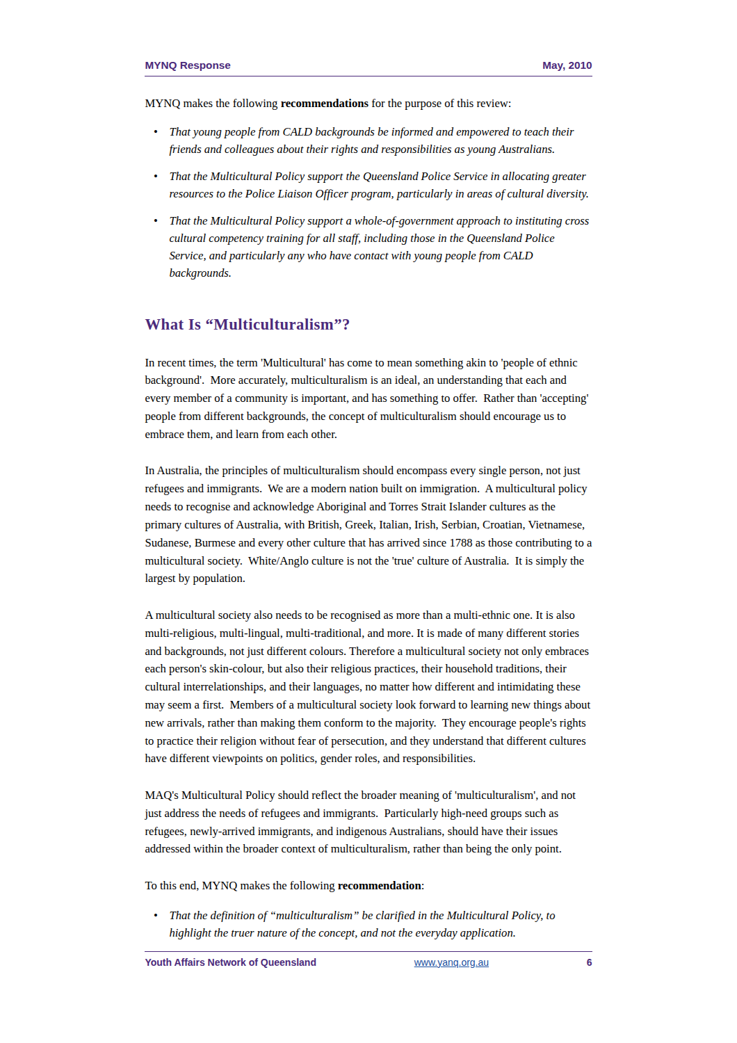MYNQ Response May, 2010
MYNQ makes the following recommendations for the purpose of this review:
That young people from CALD backgrounds be informed and empowered to teach their friends and colleagues about their rights and responsibilities as young Australians.
That the Multicultural Policy support the Queensland Police Service in allocating greater resources to the Police Liaison Officer program, particularly in areas of cultural diversity.
That the Multicultural Policy support a whole-of-government approach to instituting cross cultural competency training for all staff, including those in the Queensland Police Service, and particularly any who have contact with young people from CALD backgrounds.
What Is “Multiculturalism”?
In recent times, the term 'Multicultural' has come to mean something akin to 'people of ethnic background'. More accurately, multiculturalism is an ideal, an understanding that each and every member of a community is important, and has something to offer. Rather than 'accepting' people from different backgrounds, the concept of multiculturalism should encourage us to embrace them, and learn from each other.
In Australia, the principles of multiculturalism should encompass every single person, not just refugees and immigrants. We are a modern nation built on immigration. A multicultural policy needs to recognise and acknowledge Aboriginal and Torres Strait Islander cultures as the primary cultures of Australia, with British, Greek, Italian, Irish, Serbian, Croatian, Vietnamese, Sudanese, Burmese and every other culture that has arrived since 1788 as those contributing to a multicultural society. White/Anglo culture is not the 'true' culture of Australia. It is simply the largest by population.
A multicultural society also needs to be recognised as more than a multi-ethnic one. It is also multi-religious, multi-lingual, multi-traditional, and more. It is made of many different stories and backgrounds, not just different colours. Therefore a multicultural society not only embraces each person's skin-colour, but also their religious practices, their household traditions, their cultural interrelationships, and their languages, no matter how different and intimidating these may seem a first. Members of a multicultural society look forward to learning new things about new arrivals, rather than making them conform to the majority. They encourage people's rights to practice their religion without fear of persecution, and they understand that different cultures have different viewpoints on politics, gender roles, and responsibilities.
MAQ's Multicultural Policy should reflect the broader meaning of 'multiculturalism', and not just address the needs of refugees and immigrants. Particularly high-need groups such as refugees, newly-arrived immigrants, and indigenous Australians, should have their issues addressed within the broader context of multiculturalism, rather than being the only point.
To this end, MYNQ makes the following recommendation:
That the definition of “multiculturalism” be clarified in the Multicultural Policy, to highlight the truer nature of the concept, and not the everyday application.
Youth Affairs Network of Queensland www.yanq.org.au 6